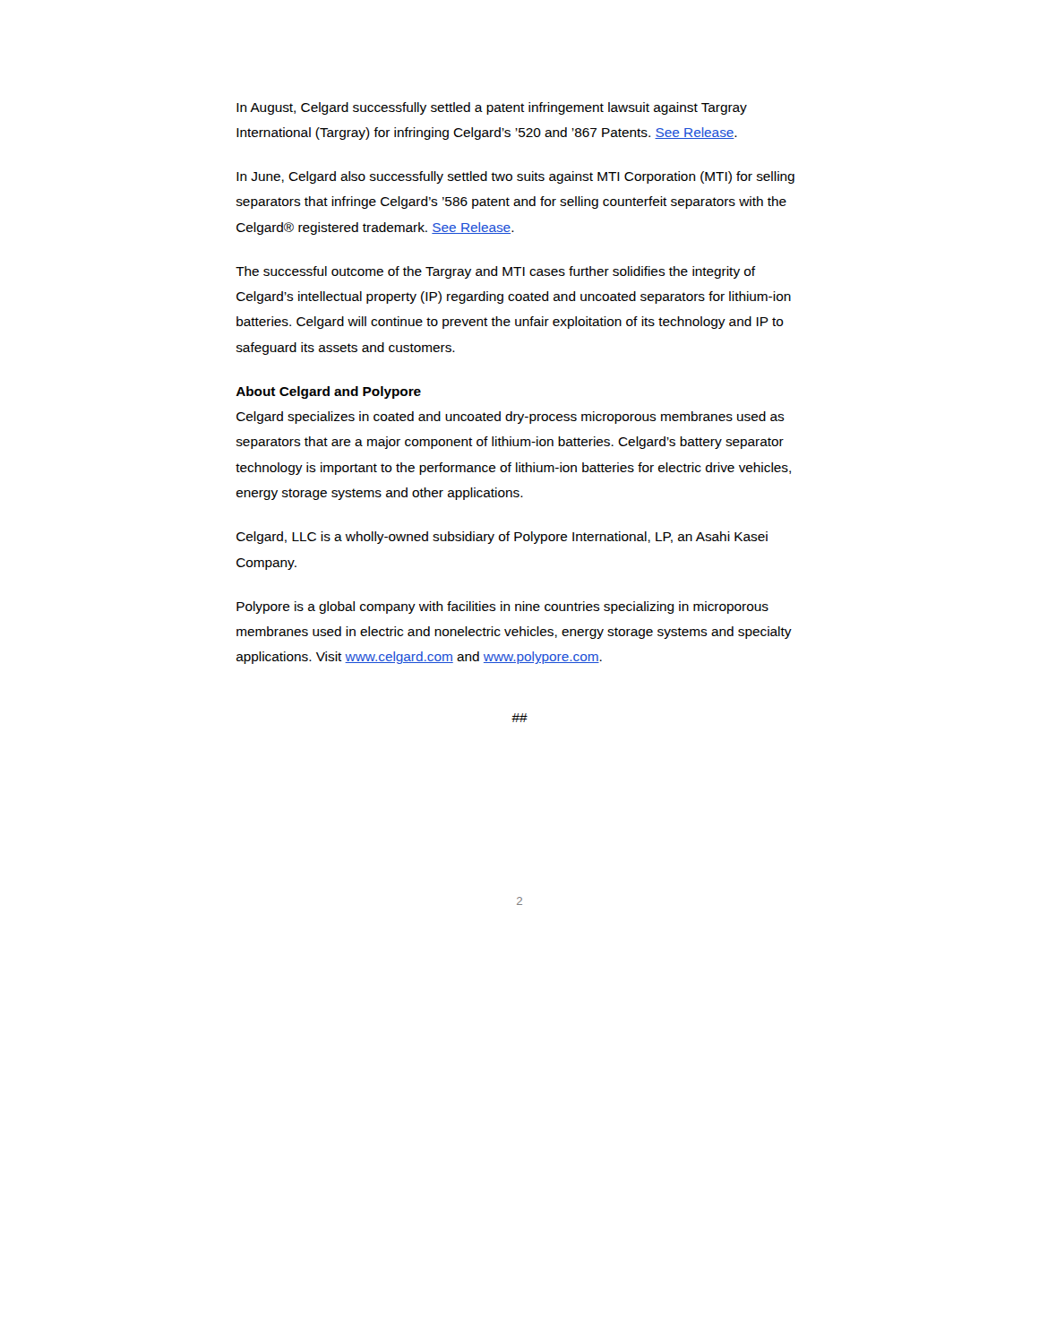In August, Celgard successfully settled a patent infringement lawsuit against Targray International (Targray) for infringing Celgard’s ’520 and ’867 Patents. See Release.
In June, Celgard also successfully settled two suits against MTI Corporation (MTI) for selling separators that infringe Celgard’s ’586 patent and for selling counterfeit separators with the Celgard® registered trademark. See Release.
The successful outcome of the Targray and MTI cases further solidifies the integrity of Celgard’s intellectual property (IP) regarding coated and uncoated separators for lithium-ion batteries. Celgard will continue to prevent the unfair exploitation of its technology and IP to safeguard its assets and customers.
About Celgard and Polypore
Celgard specializes in coated and uncoated dry-process microporous membranes used as separators that are a major component of lithium-ion batteries. Celgard’s battery separator technology is important to the performance of lithium-ion batteries for electric drive vehicles, energy storage systems and other applications.
Celgard, LLC is a wholly-owned subsidiary of Polypore International, LP, an Asahi Kasei Company.
Polypore is a global company with facilities in nine countries specializing in microporous membranes used in electric and nonelectric vehicles, energy storage systems and specialty applications. Visit www.celgard.com and www.polypore.com.
##
2